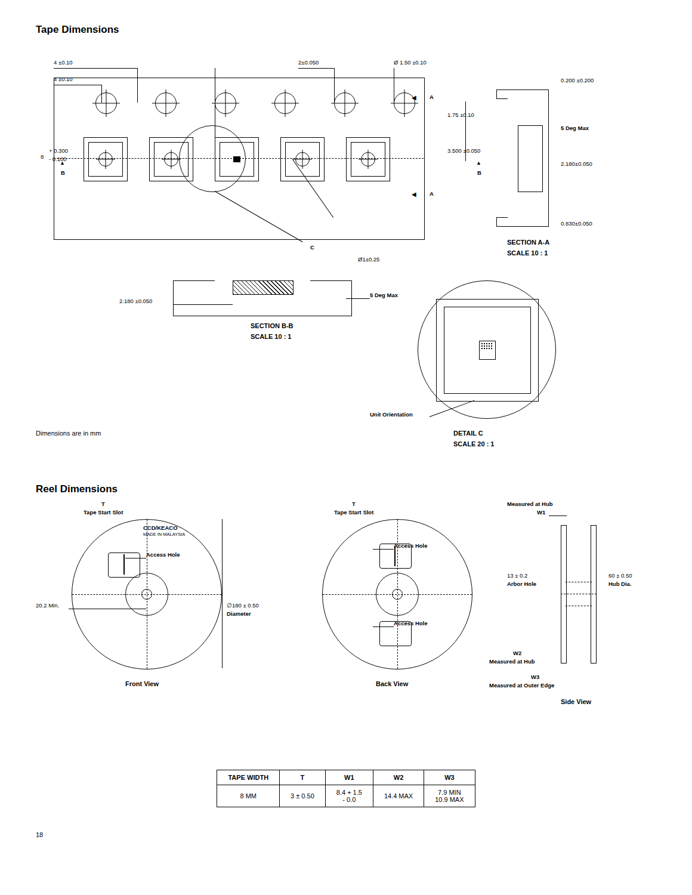Tape Dimensions
4 ±0.10 4 ±0.10 2±0.050 Ø 1.50 ±0.10
8 + 0.300 - 0.100
A A B B 1.75 ±0.10 3.500 ±0.050
C
Ø1±0.25
0.200 ±0.200 5 Deg Max 2.180±0.050 0.830±0.050 SECTION A-A SCALE 10 : 1
2.180 ±0.050
SECTION B-B SCALE 10 : 1 5 Deg Max
Unit Orientation
DETAIL C SCALE 20 : 1 Dimensions are in mm
Reel Dimensions
T Tape Start Slot CCD/KEACO MADE IN MALAYSIA Access Hole
20.2 Min.
∅180 ± 0.50 Diameter
Front View
T Tape Start Slot Access Hole
Access Hole
Back View
Measured at Hub W1
13 ± 0.2 Arbor Hole 60 ± 0.50 Hub Dia. W2 Measured at Hub W3 Measured at Outer Edge Side View
| TAPE WIDTH | T | W1 | W2 | W3 |
| --- | --- | --- | --- | --- |
| 8 MM | 3 ± 0.50 | 8.4 + 1.5 - 0.0 | 14.4 MAX | 7.9 MIN 10.9 MAX |
18